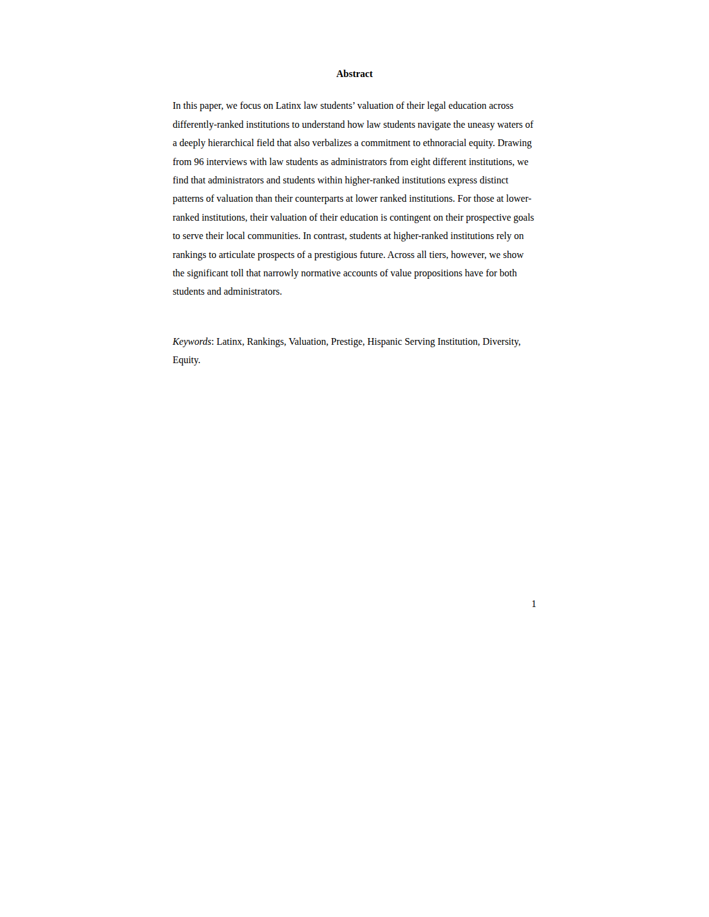Abstract
In this paper, we focus on Latinx law students’ valuation of their legal education across differently-ranked institutions to understand how law students navigate the uneasy waters of a deeply hierarchical field that also verbalizes a commitment to ethnoracial equity. Drawing from 96 interviews with law students as administrators from eight different institutions, we find that administrators and students within higher-ranked institutions express distinct patterns of valuation than their counterparts at lower ranked institutions. For those at lower-ranked institutions, their valuation of their education is contingent on their prospective goals to serve their local communities. In contrast, students at higher-ranked institutions rely on rankings to articulate prospects of a prestigious future. Across all tiers, however, we show the significant toll that narrowly normative accounts of value propositions have for both students and administrators.
Keywords: Latinx, Rankings, Valuation, Prestige, Hispanic Serving Institution, Diversity, Equity.
1